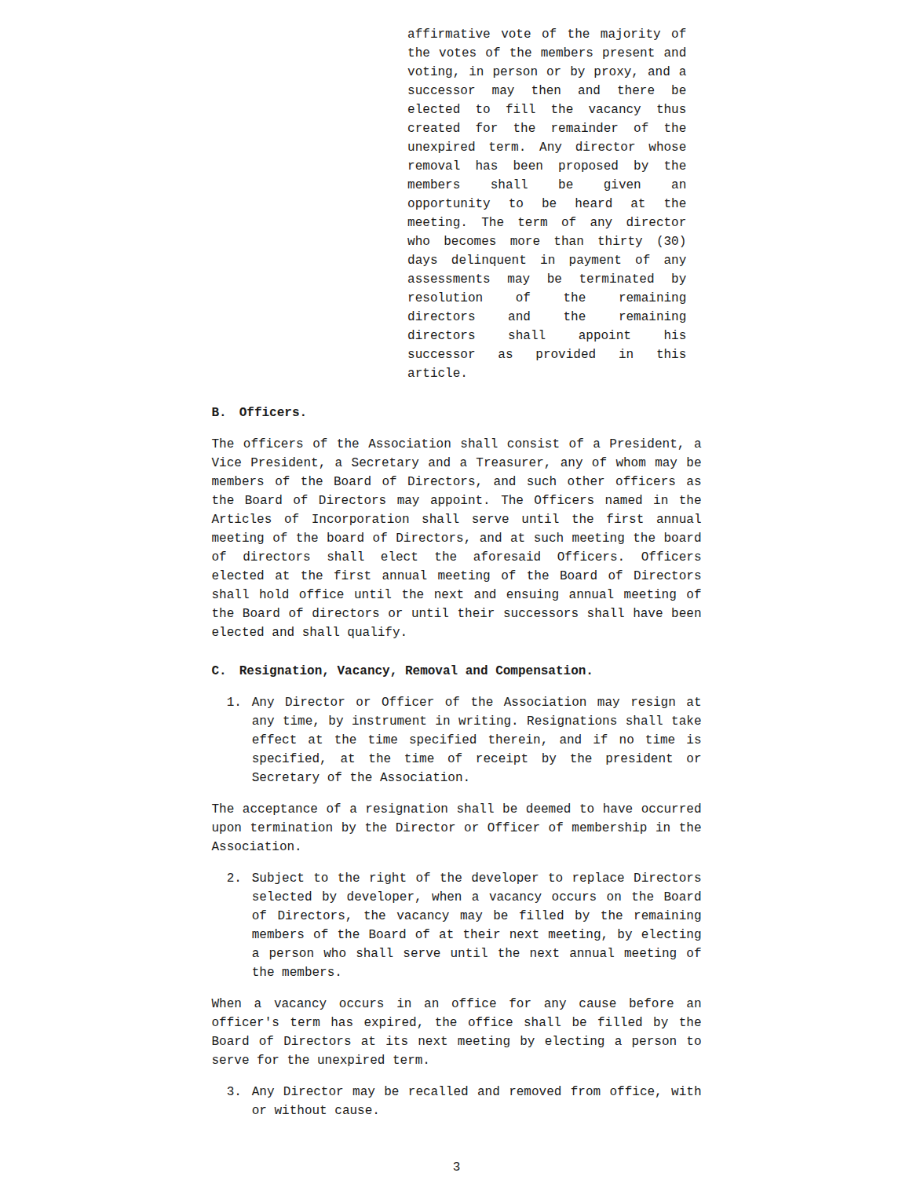affirmative vote of the majority of the votes of the members present and voting, in person or by proxy, and a successor may then and there be elected to fill the vacancy thus created for the remainder of the unexpired term. Any director whose removal has been proposed by the members shall be given an opportunity to be heard at the meeting. The term of any director who becomes more than thirty (30) days delinquent in payment of any assessments may be terminated by resolution of the remaining directors and the remaining directors shall appoint his successor as provided in this article.
B. Officers.
The officers of the Association shall consist of a President, a Vice President, a Secretary and a Treasurer, any of whom may be members of the Board of Directors, and such other officers as the Board of Directors may appoint. The Officers named in the Articles of Incorporation shall serve until the first annual meeting of the board of Directors, and at such meeting the board of directors shall elect the aforesaid Officers. Officers elected at the first annual meeting of the Board of Directors shall hold office until the next and ensuing annual meeting of the Board of directors or until their successors shall have been elected and shall qualify.
C. Resignation, Vacancy, Removal and Compensation.
1. Any Director or Officer of the Association may resign at any time, by instrument in writing. Resignations shall take effect at the time specified therein, and if no time is specified, at the time of receipt by the president or Secretary of the Association.
The acceptance of a resignation shall be deemed to have occurred upon termination by the Director or Officer of membership in the Association.
2. Subject to the right of the developer to replace Directors selected by developer, when a vacancy occurs on the Board of Directors, the vacancy may be filled by the remaining members of the Board of at their next meeting, by electing a person who shall serve until the next annual meeting of the members.
When a vacancy occurs in an office for any cause before an officer's term has expired, the office shall be filled by the Board of Directors at its next meeting by electing a person to serve for the unexpired term.
3. Any Director may be recalled and removed from office, with or without cause.
3